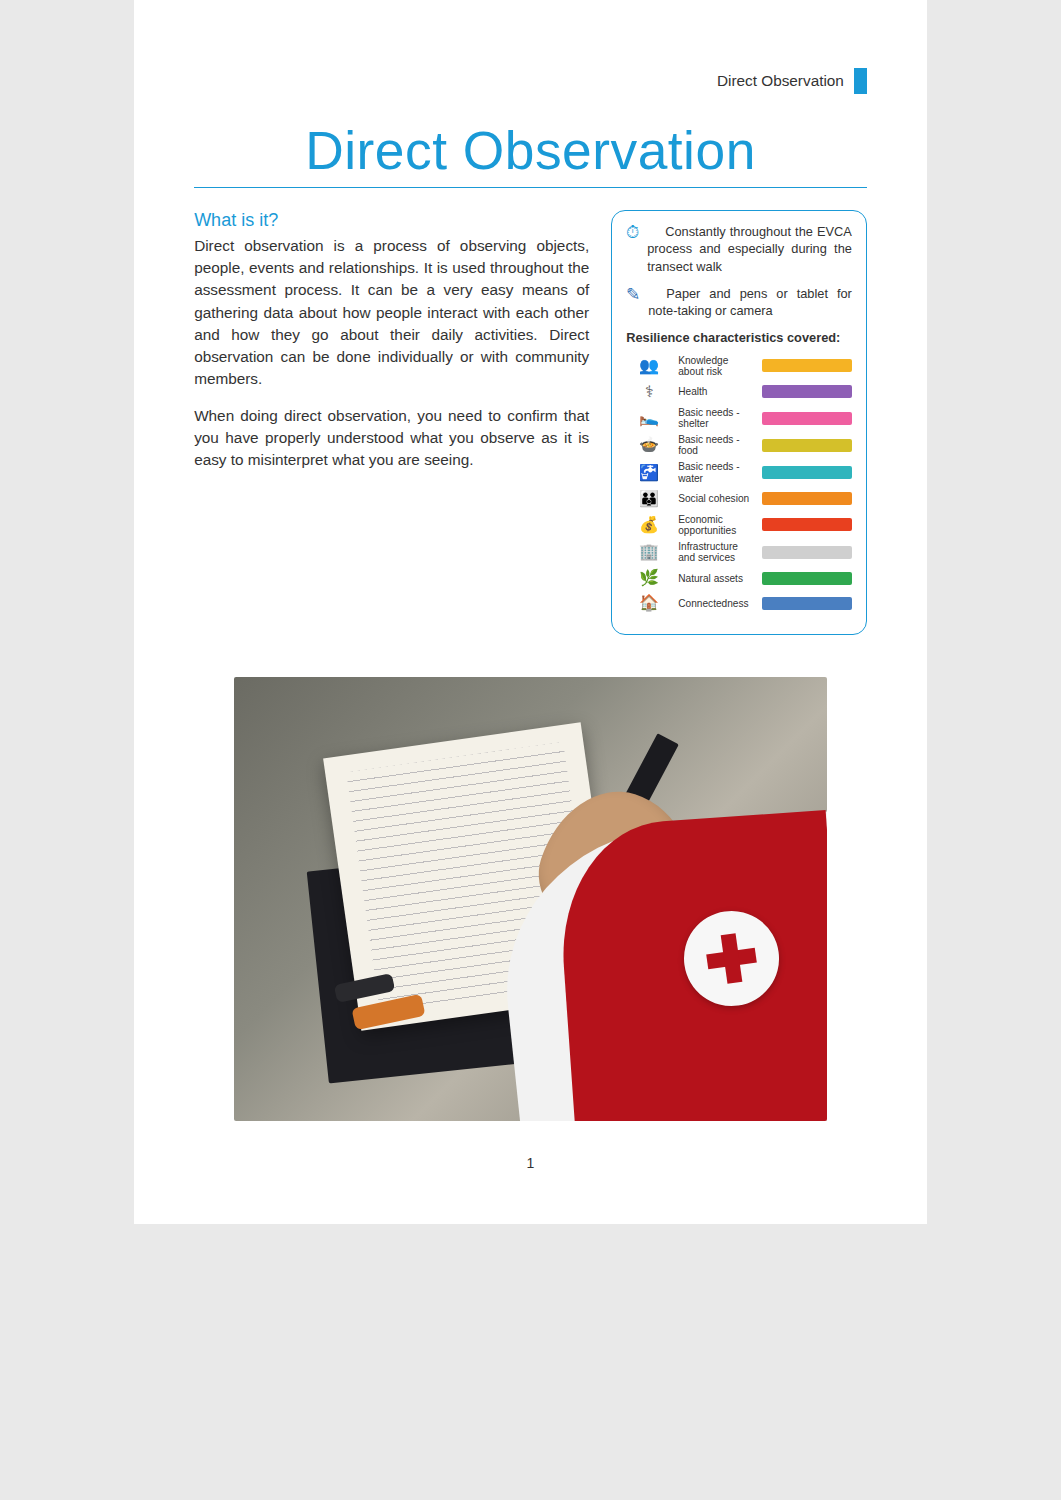Direct Observation
Direct Observation
What is it?
Direct observation is a process of observing objects, people, events and relationships. It is used throughout the assessment process. It can be a very easy means of gathering data about how people interact with each other and how they go about their daily activities. Direct observation can be done individually or with community members.
When doing direct observation, you need to confirm that you have properly understood what you observe as it is easy to misinterpret what you are seeing.
⏱
Constantly throughout the EVCA process and especially during the transect walk
✎
Paper and pens or tablet for note-taking or camera
Resilience characteristics covered:
👥 Knowledge about risk
⚕ Health
🛌 Basic needs - shelter
🍲 Basic needs - food
🚰 Basic needs - water
👪 Social cohesion
💰 Economic opportunities
🏢 Infrastructure and services
🌿 Natural assets
🏠 Connectedness
1